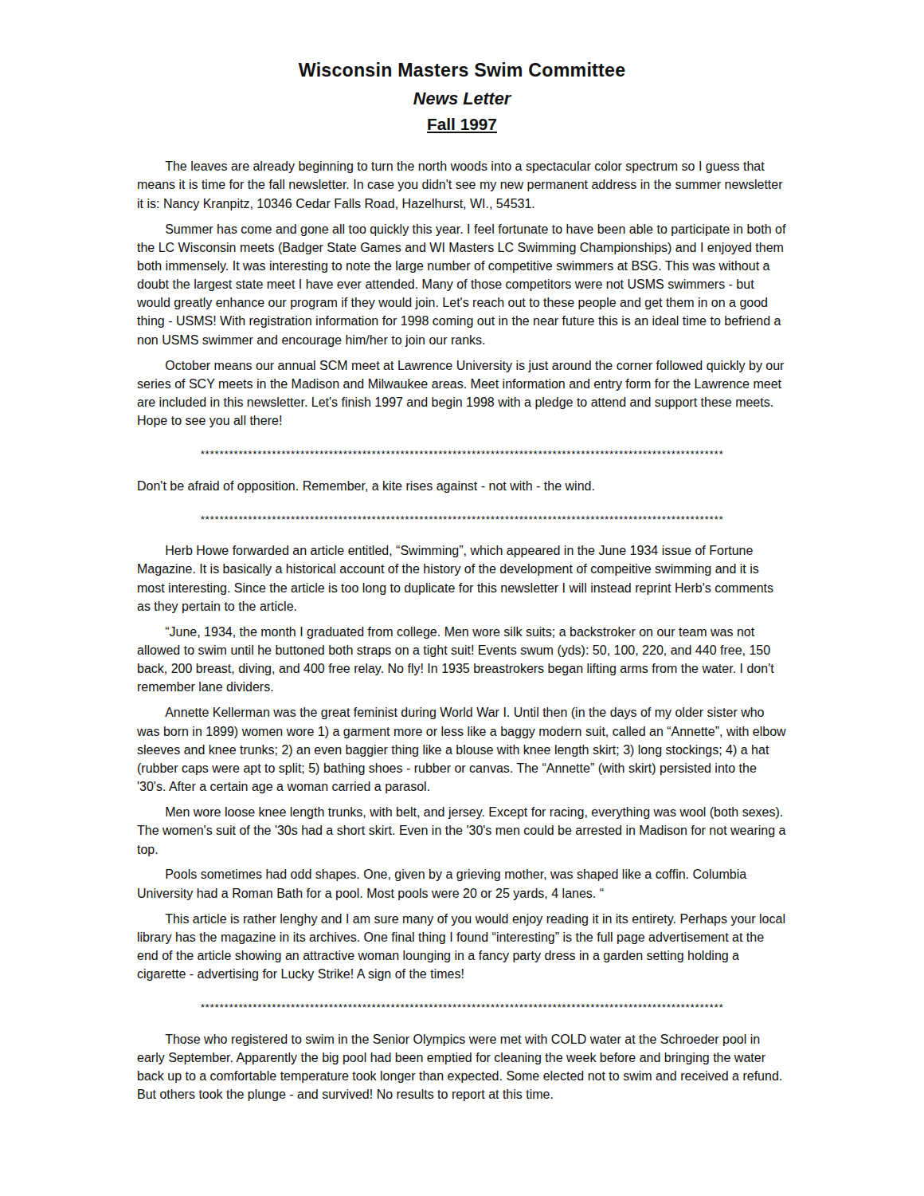Wisconsin Masters Swim Committee
News Letter
Fall 1997
The leaves are already beginning to turn the north woods into a spectacular color spectrum so I guess that means it is time for the fall newsletter. In case you didn't see my new permanent address in the summer newsletter it is: Nancy Kranpitz, 10346 Cedar Falls Road, Hazelhurst, WI., 54531.
Summer has come and gone all too quickly this year. I feel fortunate to have been able to participate in both of the LC Wisconsin meets (Badger State Games and WI Masters LC Swimming Championships) and I enjoyed them both immensely. It was interesting to note the large number of competitive swimmers at BSG. This was without a doubt the largest state meet I have ever attended. Many of those competitors were not USMS swimmers - but would greatly enhance our program if they would join. Let's reach out to these people and get them in on a good thing - USMS! With registration information for 1998 coming out in the near future this is an ideal time to befriend a non USMS swimmer and encourage him/her to join our ranks.
October means our annual SCM meet at Lawrence University is just around the corner followed quickly by our series of SCY meets in the Madison and Milwaukee areas. Meet information and entry form for the Lawrence meet are included in this newsletter. Let's finish 1997 and begin 1998 with a pledge to attend and support these meets. Hope to see you all there!
Don't be afraid of opposition. Remember, a kite rises against - not with - the wind.
Herb Howe forwarded an article entitled, “Swimming”, which appeared in the June 1934 issue of Fortune Magazine. It is basically a historical account of the history of the development of compeitive swimming and it is most interesting. Since the article is too long to duplicate for this newsletter I will instead reprint Herb's comments as they pertain to the article.
“June, 1934, the month I graduated from college. Men wore silk suits; a backstroker on our team was not allowed to swim until he buttoned both straps on a tight suit! Events swum (yds): 50, 100, 220, and 440 free, 150 back, 200 breast, diving, and 400 free relay. No fly! In 1935 breastrokers began lifting arms from the water. I don't remember lane dividers.
Annette Kellerman was the great feminist during World War I. Until then (in the days of my older sister who was born in 1899) women wore 1) a garment more or less like a baggy modern suit, called an “Annette”, with elbow sleeves and knee trunks; 2) an even baggier thing like a blouse with knee length skirt; 3) long stockings; 4) a hat (rubber caps were apt to split; 5) bathing shoes - rubber or canvas. The “Annette” (with skirt) persisted into the '30's. After a certain age a woman carried a parasol.
Men wore loose knee length trunks, with belt, and jersey. Except for racing, everything was wool (both sexes). The women's suit of the '30s had a short skirt. Even in the '30's men could be arrested in Madison for not wearing a top.
Pools sometimes had odd shapes. One, given by a grieving mother, was shaped like a coffin. Columbia University had a Roman Bath for a pool. Most pools were 20 or 25 yards, 4 lanes. “
This article is rather lenghy and I am sure many of you would enjoy reading it in its entirety. Perhaps your local library has the magazine in its archives. One final thing I found “interesting” is the full page advertisement at the end of the article showing an attractive woman lounging in a fancy party dress in a garden setting holding a cigarette - advertising for Lucky Strike! A sign of the times!
Those who registered to swim in the Senior Olympics were met with COLD water at the Schroeder pool in early September. Apparently the big pool had been emptied for cleaning the week before and bringing the water back up to a comfortable temperature took longer than expected. Some elected not to swim and received a refund. But others took the plunge - and survived! No results to report at this time.